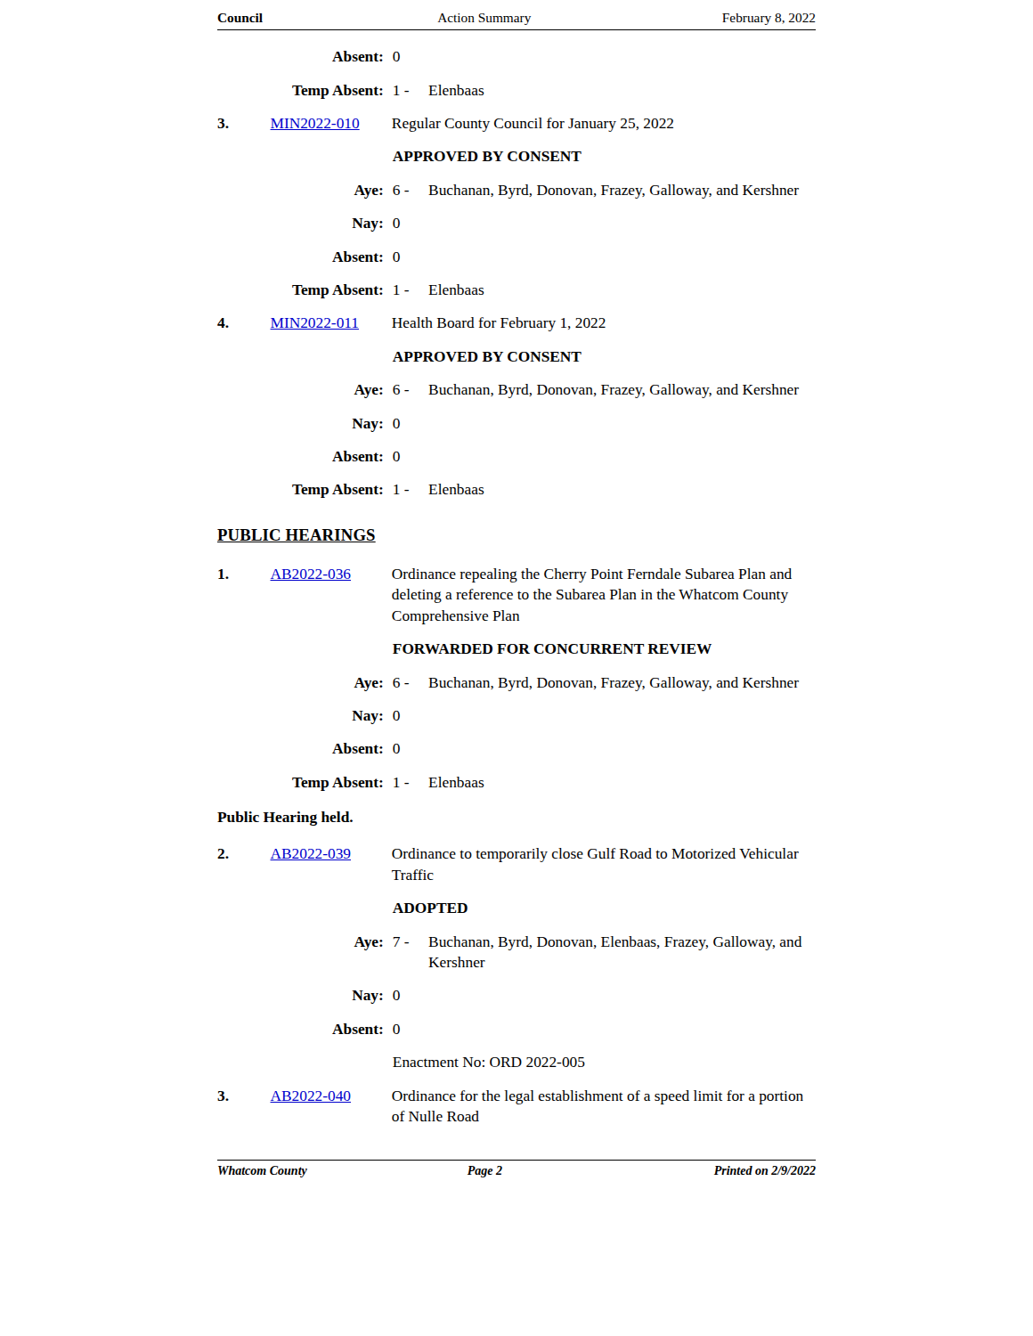Council
Action Summary
February 8, 2022
Absent:
0
Temp Absent:
1 -
Elenbaas
3.
MIN2022-010
Regular County Council for January 25, 2022
APPROVED BY CONSENT
Aye:
6 -
Buchanan, Byrd, Donovan, Frazey, Galloway, and Kershner
Nay:
0
Absent:
0
Temp Absent:
1 -
Elenbaas
4.
MIN2022-011
Health Board for February 1, 2022
APPROVED BY CONSENT
Aye:
6 -
Buchanan, Byrd, Donovan, Frazey, Galloway, and Kershner
Nay:
0
Absent:
0
Temp Absent:
1 -
Elenbaas
PUBLIC HEARINGS
1.
AB2022-036
Ordinance repealing the Cherry Point Ferndale Subarea Plan and deleting a reference to the Subarea Plan in the Whatcom County Comprehensive Plan
FORWARDED FOR CONCURRENT REVIEW
Aye:
6 -
Buchanan, Byrd, Donovan, Frazey, Galloway, and Kershner
Nay:
0
Absent:
0
Temp Absent:
1 -
Elenbaas
Public Hearing held.
2.
AB2022-039
Ordinance to temporarily close Gulf Road to Motorized Vehicular Traffic
ADOPTED
Aye:
7 -
Buchanan, Byrd, Donovan, Elenbaas, Frazey, Galloway, and Kershner
Nay:
0
Absent:
0
Enactment No: ORD 2022-005
3.
AB2022-040
Ordinance for the legal establishment of a speed limit for a portion of Nulle Road
Whatcom County
Page 2
Printed on 2/9/2022